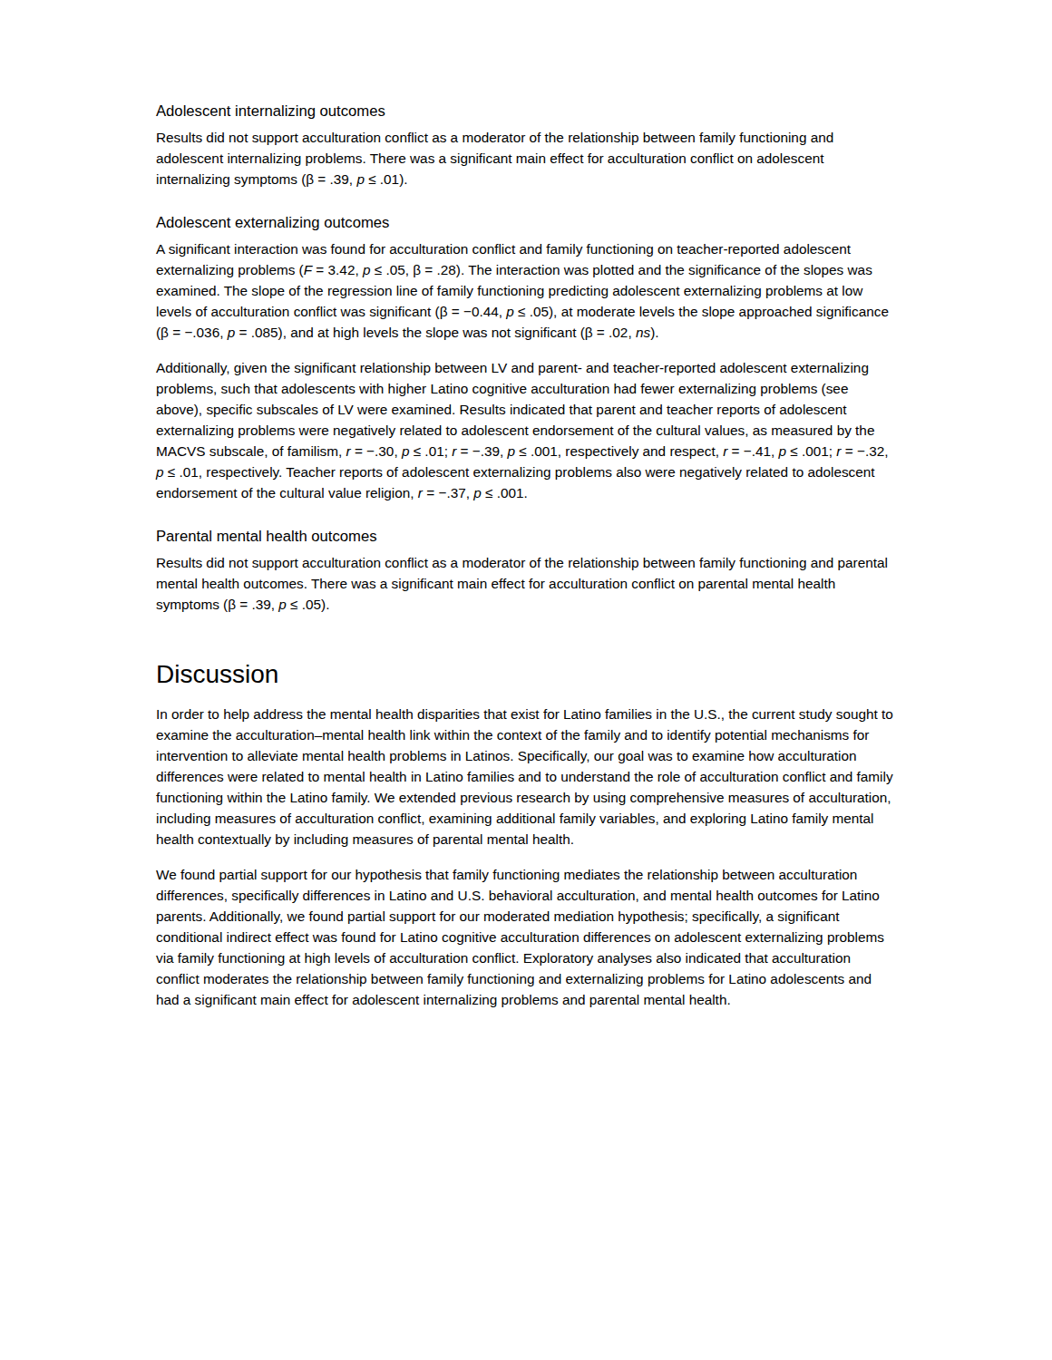Adolescent internalizing outcomes
Results did not support acculturation conflict as a moderator of the relationship between family functioning and adolescent internalizing problems. There was a significant main effect for acculturation conflict on adolescent internalizing symptoms (β = .39, p ≤ .01).
Adolescent externalizing outcomes
A significant interaction was found for acculturation conflict and family functioning on teacher-reported adolescent externalizing problems (F = 3.42, p ≤ .05, β = .28). The interaction was plotted and the significance of the slopes was examined. The slope of the regression line of family functioning predicting adolescent externalizing problems at low levels of acculturation conflict was significant (β = −0.44, p ≤ .05), at moderate levels the slope approached significance (β = −.036, p = .085), and at high levels the slope was not significant (β = .02, ns).
Additionally, given the significant relationship between LV and parent- and teacher-reported adolescent externalizing problems, such that adolescents with higher Latino cognitive acculturation had fewer externalizing problems (see above), specific subscales of LV were examined. Results indicated that parent and teacher reports of adolescent externalizing problems were negatively related to adolescent endorsement of the cultural values, as measured by the MACVS subscale, of familism, r = −.30, p ≤ .01; r = −.39, p ≤ .001, respectively and respect, r = −.41, p ≤ .001; r = −.32, p ≤ .01, respectively. Teacher reports of adolescent externalizing problems also were negatively related to adolescent endorsement of the cultural value religion, r = −.37, p ≤ .001.
Parental mental health outcomes
Results did not support acculturation conflict as a moderator of the relationship between family functioning and parental mental health outcomes. There was a significant main effect for acculturation conflict on parental mental health symptoms (β = .39, p ≤ .05).
Discussion
In order to help address the mental health disparities that exist for Latino families in the U.S., the current study sought to examine the acculturation–mental health link within the context of the family and to identify potential mechanisms for intervention to alleviate mental health problems in Latinos. Specifically, our goal was to examine how acculturation differences were related to mental health in Latino families and to understand the role of acculturation conflict and family functioning within the Latino family. We extended previous research by using comprehensive measures of acculturation, including measures of acculturation conflict, examining additional family variables, and exploring Latino family mental health contextually by including measures of parental mental health.
We found partial support for our hypothesis that family functioning mediates the relationship between acculturation differences, specifically differences in Latino and U.S. behavioral acculturation, and mental health outcomes for Latino parents. Additionally, we found partial support for our moderated mediation hypothesis; specifically, a significant conditional indirect effect was found for Latino cognitive acculturation differences on adolescent externalizing problems via family functioning at high levels of acculturation conflict. Exploratory analyses also indicated that acculturation conflict moderates the relationship between family functioning and externalizing problems for Latino adolescents and had a significant main effect for adolescent internalizing problems and parental mental health.